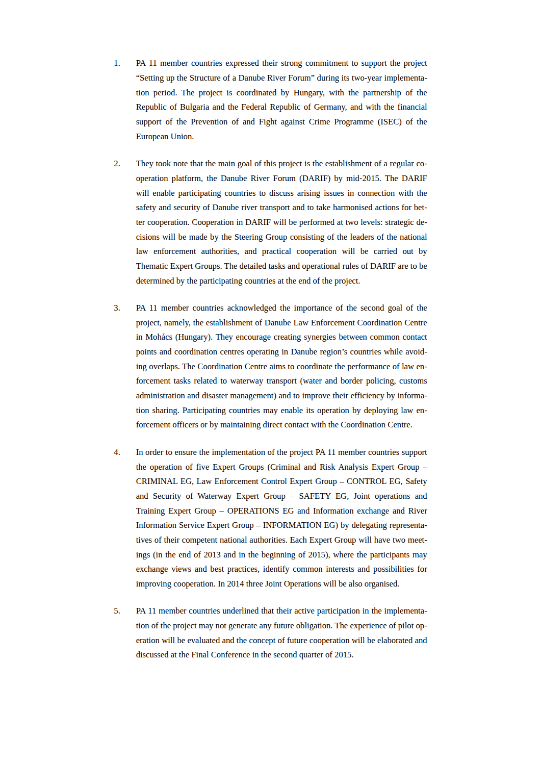1.
PA 11 member countries expressed their strong commitment to support the project “Setting up the Structure of a Danube River Forum” during its two-year implementation period. The project is coordinated by Hungary, with the partnership of the Republic of Bulgaria and the Federal Republic of Germany, and with the financial support of the Prevention of and Fight against Crime Programme (ISEC) of the European Union.
2.
They took note that the main goal of this project is the establishment of a regular cooperation platform, the Danube River Forum (DARIF) by mid-2015. The DARIF will enable participating countries to discuss arising issues in connection with the safety and security of Danube river transport and to take harmonised actions for better cooperation. Cooperation in DARIF will be performed at two levels: strategic decisions will be made by the Steering Group consisting of the leaders of the national law enforcement authorities, and practical cooperation will be carried out by Thematic Expert Groups. The detailed tasks and operational rules of DARIF are to be determined by the participating countries at the end of the project.
3.
PA 11 member countries acknowledged the importance of the second goal of the project, namely, the establishment of Danube Law Enforcement Coordination Centre in Mohács (Hungary). They encourage creating synergies between common contact points and coordination centres operating in Danube region’s countries while avoiding overlaps. The Coordination Centre aims to coordinate the performance of law enforcement tasks related to waterway transport (water and border policing, customs administration and disaster management) and to improve their efficiency by information sharing. Participating countries may enable its operation by deploying law enforcement officers or by maintaining direct contact with the Coordination Centre.
4.
In order to ensure the implementation of the project PA 11 member countries support the operation of five Expert Groups (Criminal and Risk Analysis Expert Group – CRIMINAL EG, Law Enforcement Control Expert Group – CONTROL EG, Safety and Security of Waterway Expert Group – SAFETY EG, Joint operations and Training Expert Group – OPERATIONS EG and Information exchange and River Information Service Expert Group – INFORMATION EG) by delegating representatives of their competent national authorities. Each Expert Group will have two meetings (in the end of 2013 and in the beginning of 2015), where the participants may exchange views and best practices, identify common interests and possibilities for improving cooperation. In 2014 three Joint Operations will be also organised.
5.
PA 11 member countries underlined that their active participation in the implementation of the project may not generate any future obligation. The experience of pilot operation will be evaluated and the concept of future cooperation will be elaborated and discussed at the Final Conference in the second quarter of 2015.